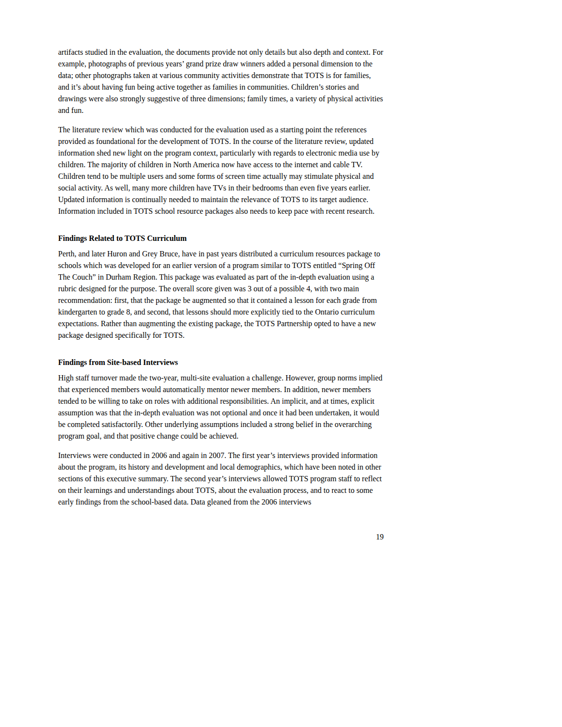artifacts studied in the evaluation, the documents provide not only details but also depth and context. For example, photographs of previous years’ grand prize draw winners added a personal dimension to the data; other photographs taken at various community activities demonstrate that TOTS is for families, and it’s about having fun being active together as families in communities. Children’s stories and drawings were also strongly suggestive of three dimensions; family times, a variety of physical activities and fun.
The literature review which was conducted for the evaluation used as a starting point the references provided as foundational for the development of TOTS. In the course of the literature review, updated information shed new light on the program context, particularly with regards to electronic media use by children. The majority of children in North America now have access to the internet and cable TV. Children tend to be multiple users and some forms of screen time actually may stimulate physical and social activity. As well, many more children have TVs in their bedrooms than even five years earlier. Updated information is continually needed to maintain the relevance of TOTS to its target audience. Information included in TOTS school resource packages also needs to keep pace with recent research.
Findings Related to TOTS Curriculum
Perth, and later Huron and Grey Bruce, have in past years distributed a curriculum resources package to schools which was developed for an earlier version of a program similar to TOTS entitled “Spring Off The Couch” in Durham Region. This package was evaluated as part of the in-depth evaluation using a rubric designed for the purpose. The overall score given was 3 out of a possible 4, with two main recommendation: first, that the package be augmented so that it contained a lesson for each grade from kindergarten to grade 8, and second, that lessons should more explicitly tied to the Ontario curriculum expectations. Rather than augmenting the existing package, the TOTS Partnership opted to have a new package designed specifically for TOTS.
Findings from Site-based Interviews
High staff turnover made the two-year, multi-site evaluation a challenge. However, group norms implied that experienced members would automatically mentor newer members. In addition, newer members tended to be willing to take on roles with additional responsibilities. An implicit, and at times, explicit assumption was that the in-depth evaluation was not optional and once it had been undertaken, it would be completed satisfactorily. Other underlying assumptions included a strong belief in the overarching program goal, and that positive change could be achieved.
Interviews were conducted in 2006 and again in 2007. The first year’s interviews provided information about the program, its history and development and local demographics, which have been noted in other sections of this executive summary. The second year’s interviews allowed TOTS program staff to reflect on their learnings and understandings about TOTS, about the evaluation process, and to react to some early findings from the school-based data. Data gleaned from the 2006 interviews
19